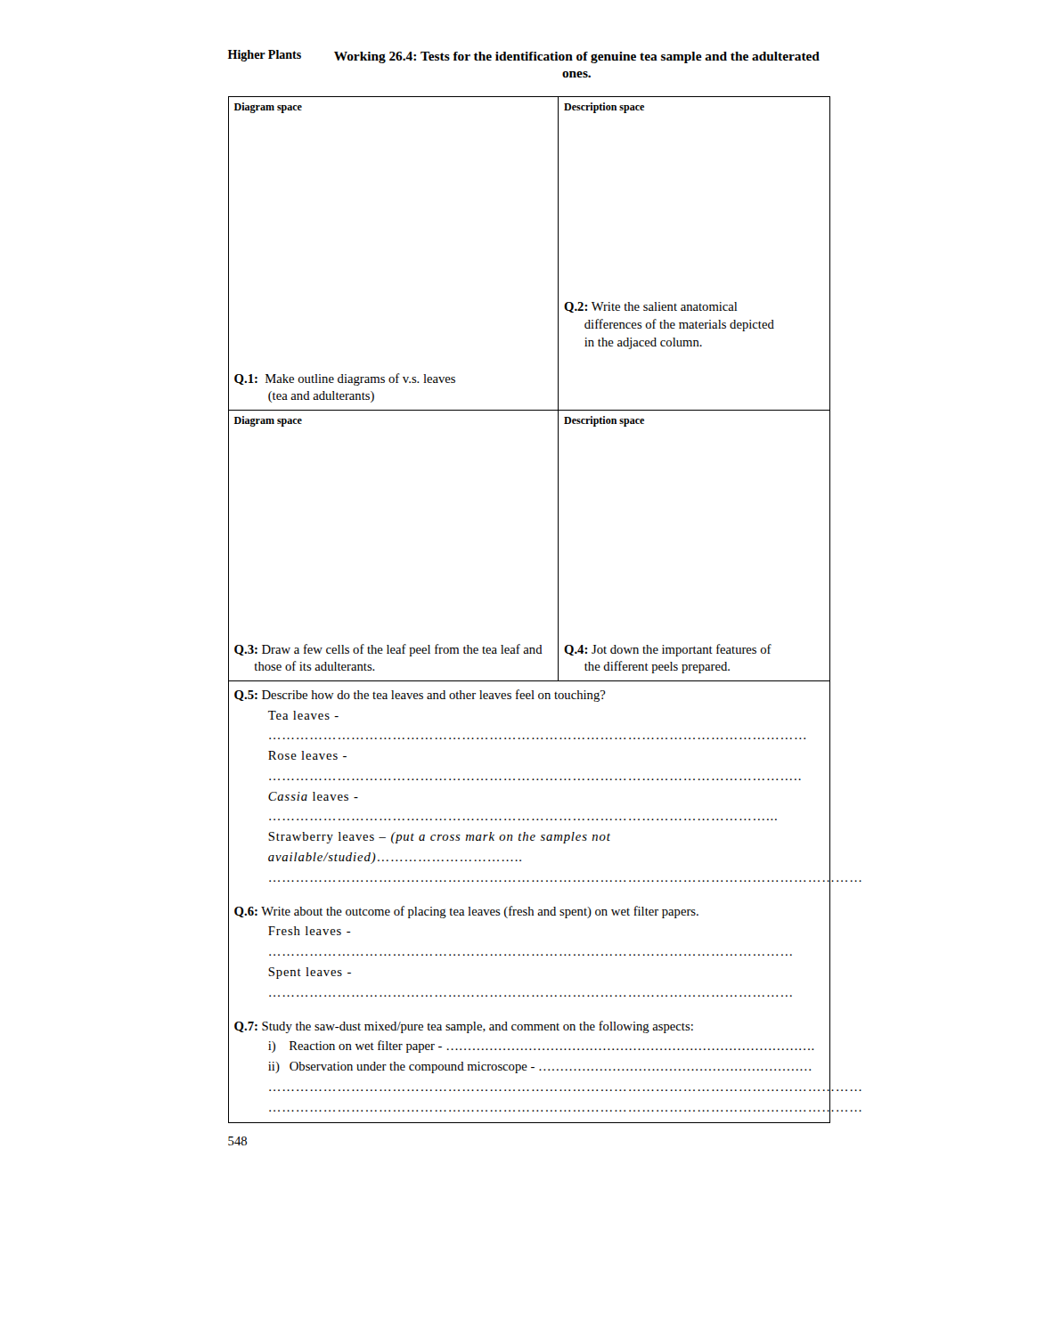Higher Plants
Working 26.4: Tests for the identification of genuine tea sample and the adulterated ones.
| Diagram space Q.1: Make outline diagrams of v.s. leaves (tea and adulterants) | Description space Q.2: Write the salient anatomical differences of the materials depicted in the adjaced column. |
| Diagram space Q.3: Draw a few cells of the leaf peel from the tea leaf and those of its adulterants. | Description space Q.4: Jot down the important features of the different peels prepared. |
| Q.5: Describe how do the tea leaves and other leaves feel on touching? Tea leaves - ……………………………………………………………………………………………………… Rose leaves - …………………………………………………………………………………………………….. Cassia leaves - ………………………………………………………………………………………………... Strawberry leaves – (put a cross mark on the samples not available/studied) ………………………….. ………………………………………………………………………………………………………………… Q.6: Write about the outcome of placing tea leaves (fresh and spent) on wet filter papers. Fresh leaves - …………………………………………………………………………………………………… Spent leaves - …………………………………………………………………………………………………… Q.7: Study the saw-dust mixed/pure tea sample, and comment on the following aspects: i) Reaction on wet filter paper - …………………………………………………………………………. ii) Observation under the compound microscope - ……………………………………………………… ………………………………………………………………………………………………………………… ………………………………………………………………………………………………………………… |
548